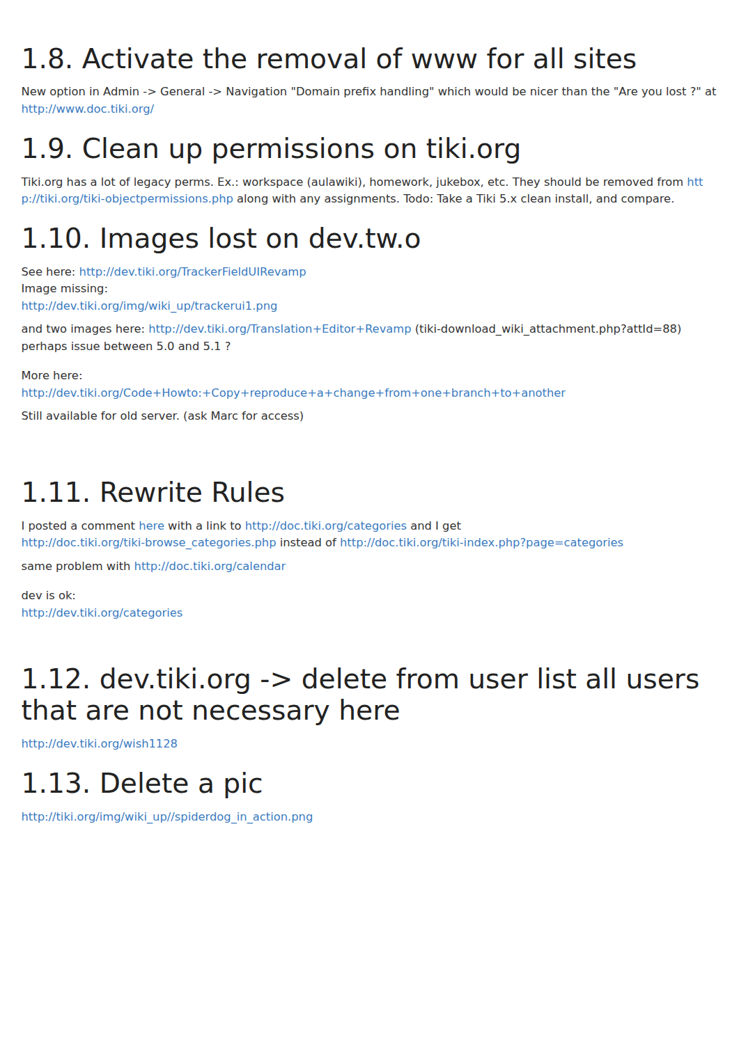1.8. Activate the removal of www for all sites
New option in Admin -> General -> Navigation "Domain prefix handling" which would be nicer than the "Are you lost ?" at http://www.doc.tiki.org/
1.9. Clean up permissions on tiki.org
Tiki.org has a lot of legacy perms. Ex.: workspace (aulawiki), homework, jukebox, etc. They should be removed from http://tiki.org/tiki-objectpermissions.php along with any assignments. Todo: Take a Tiki 5.x clean install, and compare.
1.10. Images lost on dev.tw.o
See here: http://dev.tiki.org/TrackerFieldUIRevamp
Image missing:
http://dev.tiki.org/img/wiki_up/trackerui1.png
and two images here: http://dev.tiki.org/Translation+Editor+Revamp (tiki-download_wiki_attachment.php?attId=88) perhaps issue between 5.0 and 5.1 ?
More here:
http://dev.tiki.org/Code+Howto:+Copy+reproduce+a+change+from+one+branch+to+another
Still available for old server. (ask Marc for access)
1.11. Rewrite Rules
I posted a comment here with a link to http://doc.tiki.org/categories and I get
http://doc.tiki.org/tiki-browse_categories.php instead of http://doc.tiki.org/tiki-index.php?page=categories
same problem with http://doc.tiki.org/calendar
dev is ok:
http://dev.tiki.org/categories
1.12. dev.tiki.org -> delete from user list all users that are not necessary here
http://dev.tiki.org/wish1128
1.13. Delete a pic
http://tiki.org/img/wiki_up//spiderdog_in_action.png